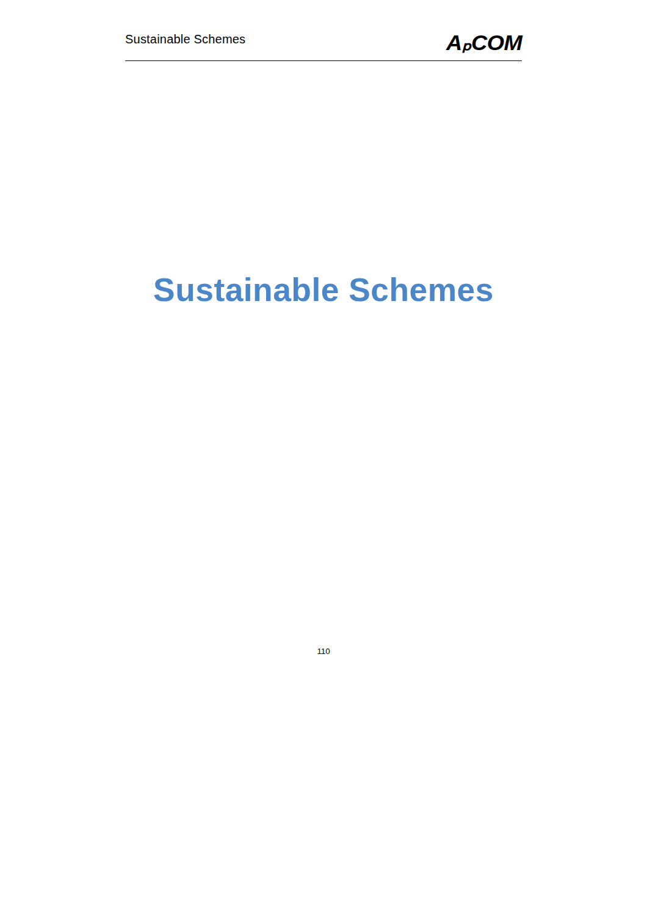Sustainable Schemes
AₚCOM
Sustainable Schemes
110